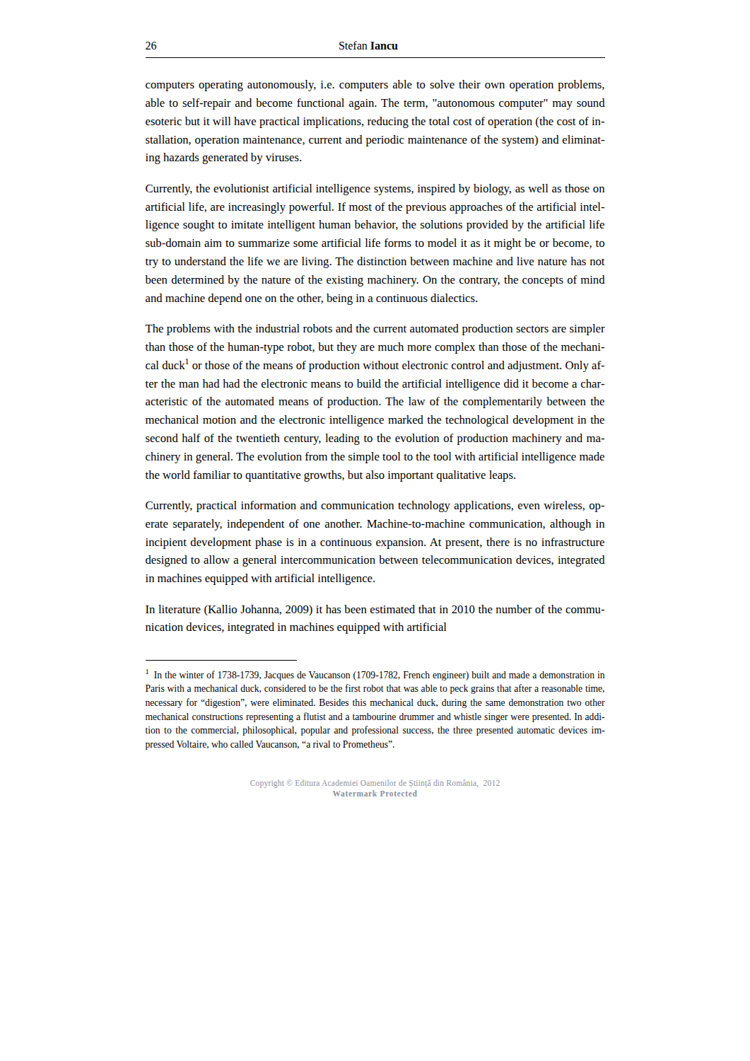26 Stefan Iancu
computers operating autonomously, i.e. computers able to solve their own operation problems, able to self-repair and become functional again. The term, "autonomous computer" may sound esoteric but it will have practical implications, reducing the total cost of operation (the cost of installation, operation maintenance, current and periodic maintenance of the system) and eliminating hazards generated by viruses.
Currently, the evolutionist artificial intelligence systems, inspired by biology, as well as those on artificial life, are increasingly powerful. If most of the previous approaches of the artificial intelligence sought to imitate intelligent human behavior, the solutions provided by the artificial life sub-domain aim to summarize some artificial life forms to model it as it might be or become, to try to understand the life we are living. The distinction between machine and live nature has not been determined by the nature of the existing machinery. On the contrary, the concepts of mind and machine depend one on the other, being in a continuous dialectics.
The problems with the industrial robots and the current automated production sectors are simpler than those of the human-type robot, but they are much more complex than those of the mechanical duck1 or those of the means of production without electronic control and adjustment. Only after the man had had the electronic means to build the artificial intelligence did it become a characteristic of the automated means of production. The law of the complementarily between the mechanical motion and the electronic intelligence marked the technological development in the second half of the twentieth century, leading to the evolution of production machinery and machinery in general. The evolution from the simple tool to the tool with artificial intelligence made the world familiar to quantitative growths, but also important qualitative leaps.
Currently, practical information and communication technology applications, even wireless, operate separately, independent of one another. Machine-to-machine communication, although in incipient development phase is in a continuous expansion. At present, there is no infrastructure designed to allow a general intercommunication between telecommunication devices, integrated in machines equipped with artificial intelligence.
In literature (Kallio Johanna, 2009) it has been estimated that in 2010 the number of the communication devices, integrated in machines equipped with artificial
1 In the winter of 1738-1739, Jacques de Vaucanson (1709-1782, French engineer) built and made a demonstration in Paris with a mechanical duck, considered to be the first robot that was able to peck grains that after a reasonable time, necessary for “digestion”, were eliminated. Besides this mechanical duck, during the same demonstration two other mechanical constructions representing a flutist and a tambourine drummer and whistle singer were presented. In addition to the commercial, philosophical, popular and professional success, the three presented automatic devices impressed Voltaire, who called Vaucanson, “a rival to Prometheus”.
Copyright © Editura Academiei Oamenilor de Știință din România, 2012 Watermark Protected